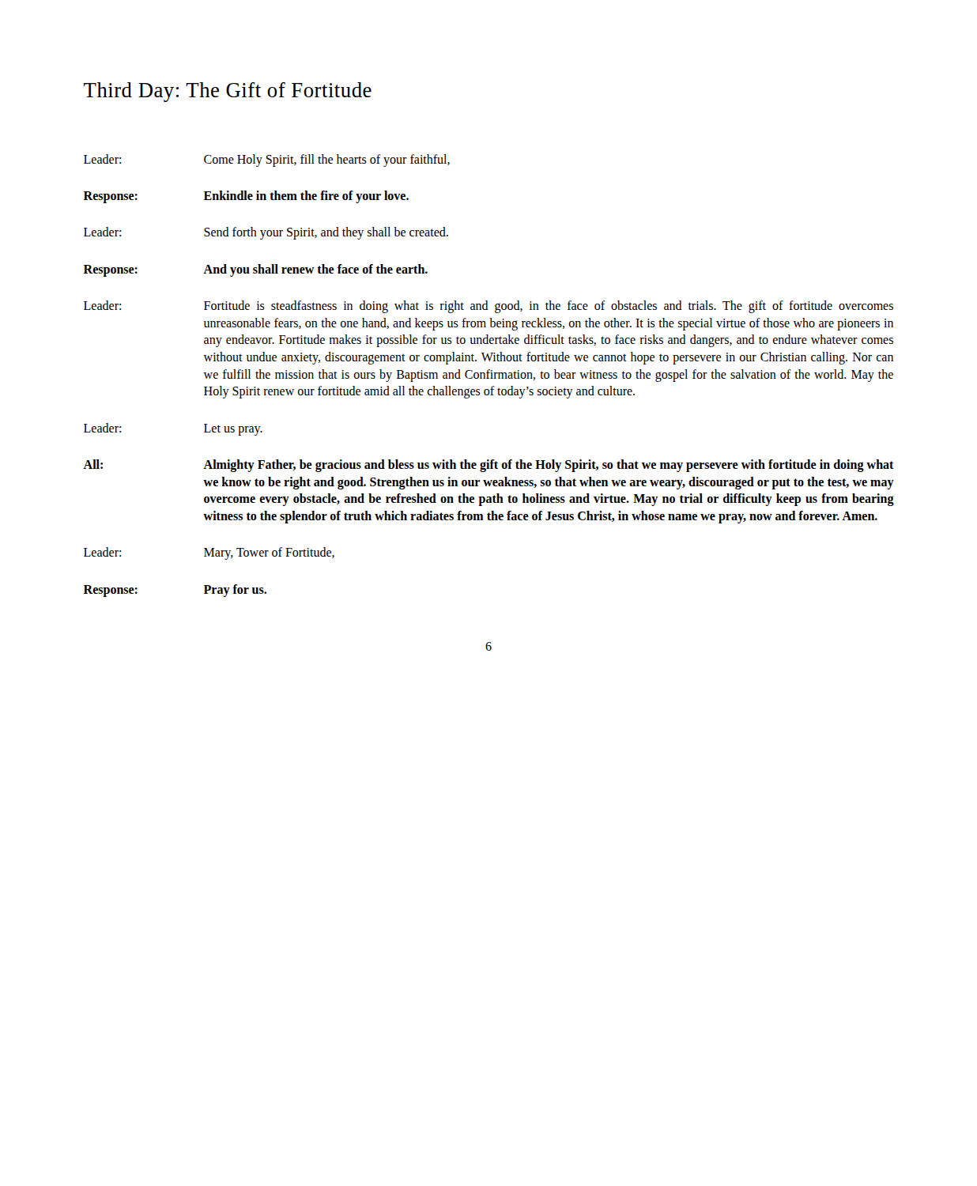Third Day: The Gift of Fortitude
Leader:
Come Holy Spirit, fill the hearts of your faithful,
Response:
Enkindle in them the fire of your love.
Leader:
Send forth your Spirit, and they shall be created.
Response:
And you shall renew the face of the earth.
Leader:
Fortitude is steadfastness in doing what is right and good, in the face of obstacles and trials. The gift of fortitude overcomes unreasonable fears, on the one hand, and keeps us from being reckless, on the other. It is the special virtue of those who are pioneers in any endeavor. Fortitude makes it possible for us to undertake difficult tasks, to face risks and dangers, and to endure whatever comes without undue anxiety, discouragement or complaint. Without fortitude we cannot hope to persevere in our Christian calling. Nor can we fulfill the mission that is ours by Baptism and Confirmation, to bear witness to the gospel for the salvation of the world. May the Holy Spirit renew our fortitude amid all the challenges of today’s society and culture.
Leader:
Let us pray.
All:
Almighty Father, be gracious and bless us with the gift of the Holy Spirit, so that we may persevere with fortitude in doing what we know to be right and good. Strengthen us in our weakness, so that when we are weary, discouraged or put to the test, we may overcome every obstacle, and be refreshed on the path to holiness and virtue. May no trial or difficulty keep us from bearing witness to the splendor of truth which radiates from the face of Jesus Christ, in whose name we pray, now and forever. Amen.
Leader:
Mary, Tower of Fortitude,
Response:
Pray for us.
6